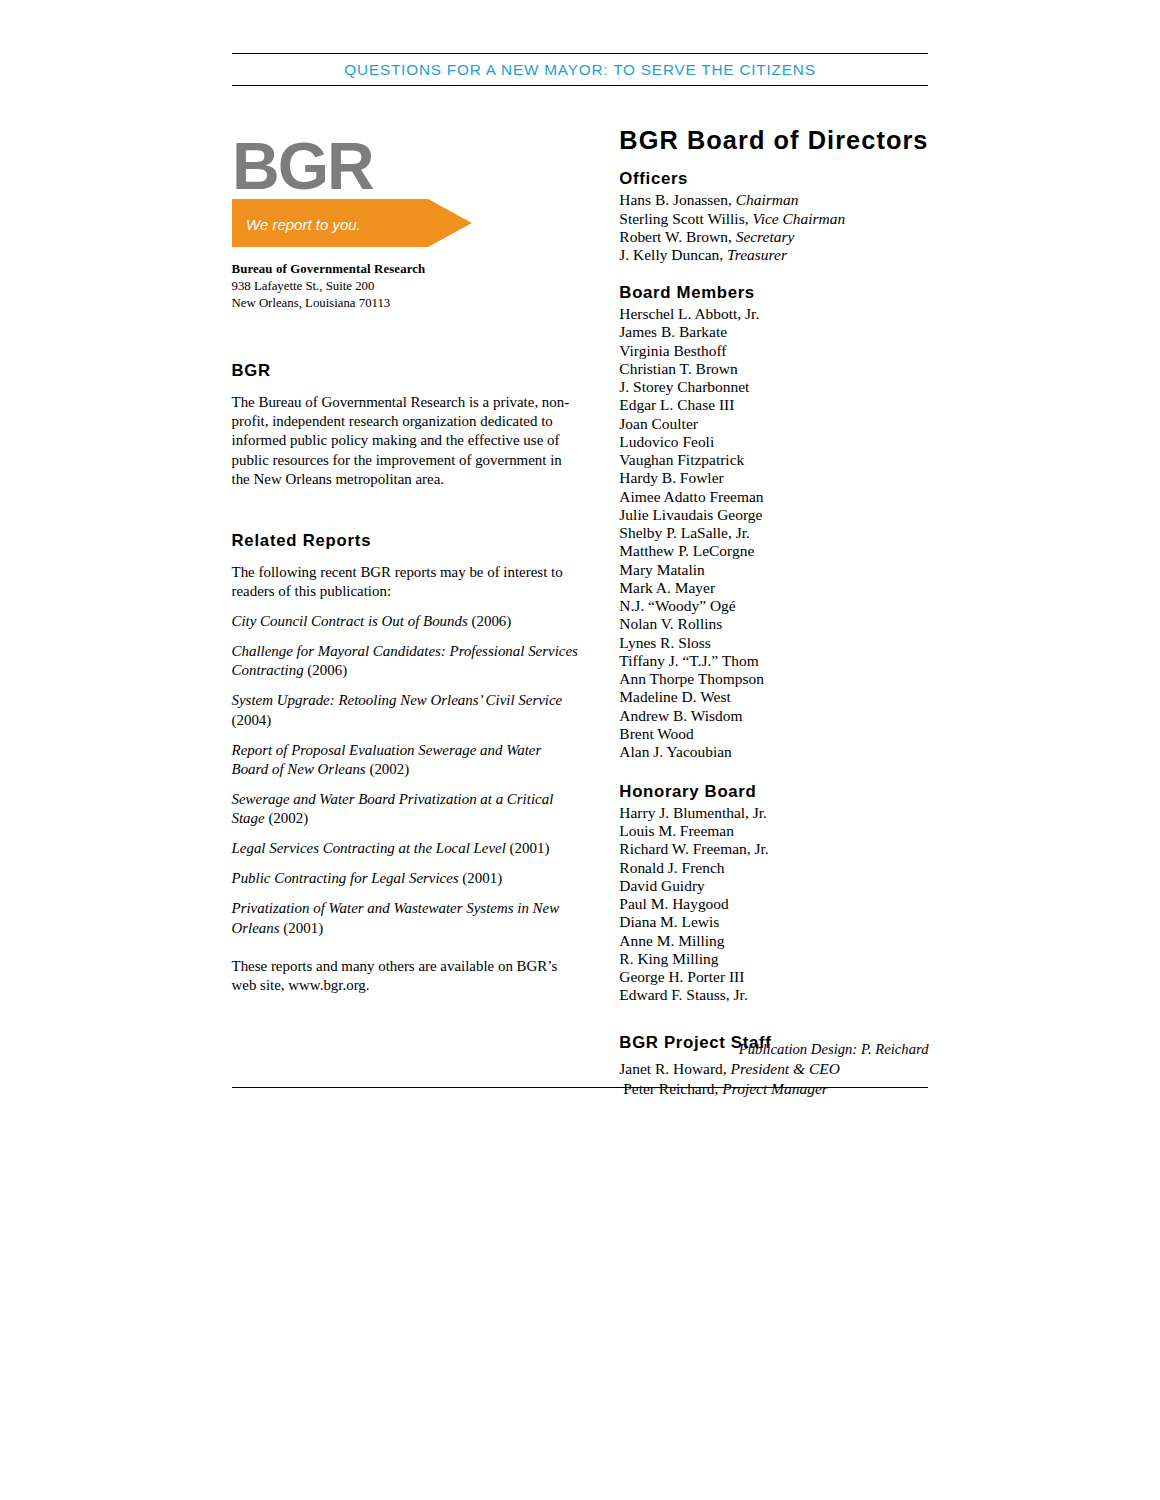QUESTIONS FOR A NEW MAYOR: TO SERVE THE CITIZENS
BGR We report to you.
Bureau of Governmental Research
938 Lafayette St., Suite 200
New Orleans, Louisiana 70113
BGR
The Bureau of Governmental Research is a private, non-profit, independent research organization dedicated to informed public policy making and the effective use of public resources for the improvement of government in the New Orleans metropolitan area.
Related Reports
The following recent BGR reports may be of interest to readers of this publication:
City Council Contract is Out of Bounds (2006)
Challenge for Mayoral Candidates: Professional Services Contracting (2006)
System Upgrade: Retooling New Orleans’ Civil Service (2004)
Report of Proposal Evaluation Sewerage and Water Board of New Orleans (2002)
Sewerage and Water Board Privatization at a Critical Stage (2002)
Legal Services Contracting at the Local Level (2001)
Public Contracting for Legal Services (2001)
Privatization of Water and Wastewater Systems in New Orleans (2001)
These reports and many others are available on BGR’s web site, www.bgr.org.
BGR Board of Directors
Officers
Hans B. Jonassen, Chairman
Sterling Scott Willis, Vice Chairman
Robert W. Brown, Secretary
J. Kelly Duncan, Treasurer
Board Members
Herschel L. Abbott, Jr.
James B. Barkate
Virginia Besthoff
Christian T. Brown
J. Storey Charbonnet
Edgar L. Chase III
Joan Coulter
Ludovico Feoli
Vaughan Fitzpatrick
Hardy B. Fowler
Aimee Adatto Freeman
Julie Livaudais George
Shelby P. LaSalle, Jr.
Matthew P. LeCorgne
Mary Matalin
Mark A. Mayer
N.J. “Woody” Ogé
Nolan V. Rollins
Lynes R. Sloss
Tiffany J. “T.J.” Thom
Ann Thorpe Thompson
Madeline D. West
Andrew B. Wisdom
Brent Wood
Alan J. Yacoubian
Honorary Board
Harry J. Blumenthal, Jr.
Louis M. Freeman
Richard W. Freeman, Jr.
Ronald J. French
David Guidry
Paul M. Haygood
Diana M. Lewis
Anne M. Milling
R. King Milling
George H. Porter III
Edward F. Stauss, Jr.
BGR Project Staff
Janet R. Howard, President & CEO
Peter Reichard, Project Manager
Publication Design: P. Reichard